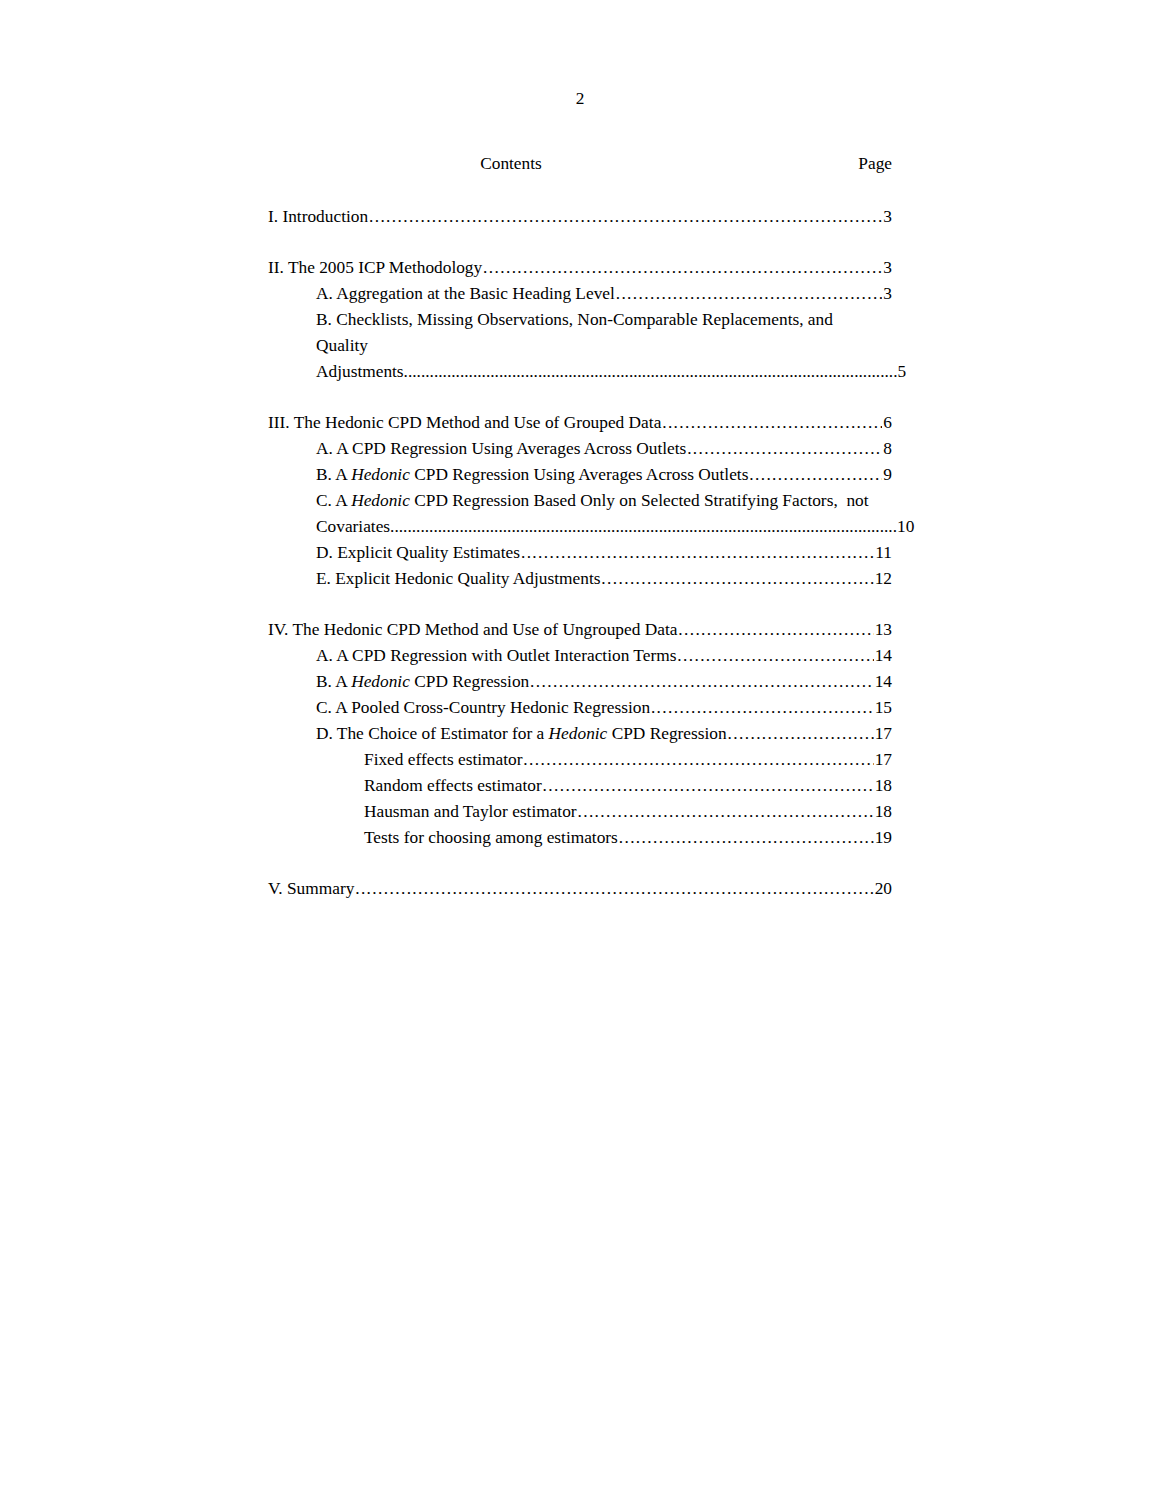2
Contents Page
I. Introduction .................................................................................................................. 3
II. The 2005 ICP Methodology ................................................................................................. 3
A. Aggregation at the Basic Heading Level ................................................................ 3
B. Checklists, Missing Observations, Non-Comparable Replacements, and Quality
Adjustments .................................................................................................................. 5
III. The Hedonic CPD Method and Use of Grouped Data ......................................................... 6
A. A CPD Regression Using Averages Across Outlets ................................................ 8
B. A Hedonic CPD Regression Using Averages Across Outlets .................................. 9
C. A Hedonic CPD Regression Based Only on Selected Stratifying Factors, not
Covariates ..................................................................................................................... 10
D. Explicit Quality Estimates ....................................................................................... 11
E. Explicit Hedonic Quality Adjustments .................................................................... 12
IV. The Hedonic CPD Method and Use of Ungrouped Data .................................................. 13
A. A CPD Regression with Outlet Interaction Terms .................................................. 14
B. A Hedonic CPD Regression ..................................................................................... 14
C. A Pooled Cross-Country Hedonic Regression ........................................................ 15
D. The Choice of Estimator for a Hedonic CPD Regression ....................................... 17
Fixed effects estimator ..................................................................................... 17
Random effects estimator ................................................................................. 18
Hausman and Taylor estimator ....................................................................... 18
Tests for choosing among estimators ............................................................. 19
V. Summary ....................................................................................................................... 20